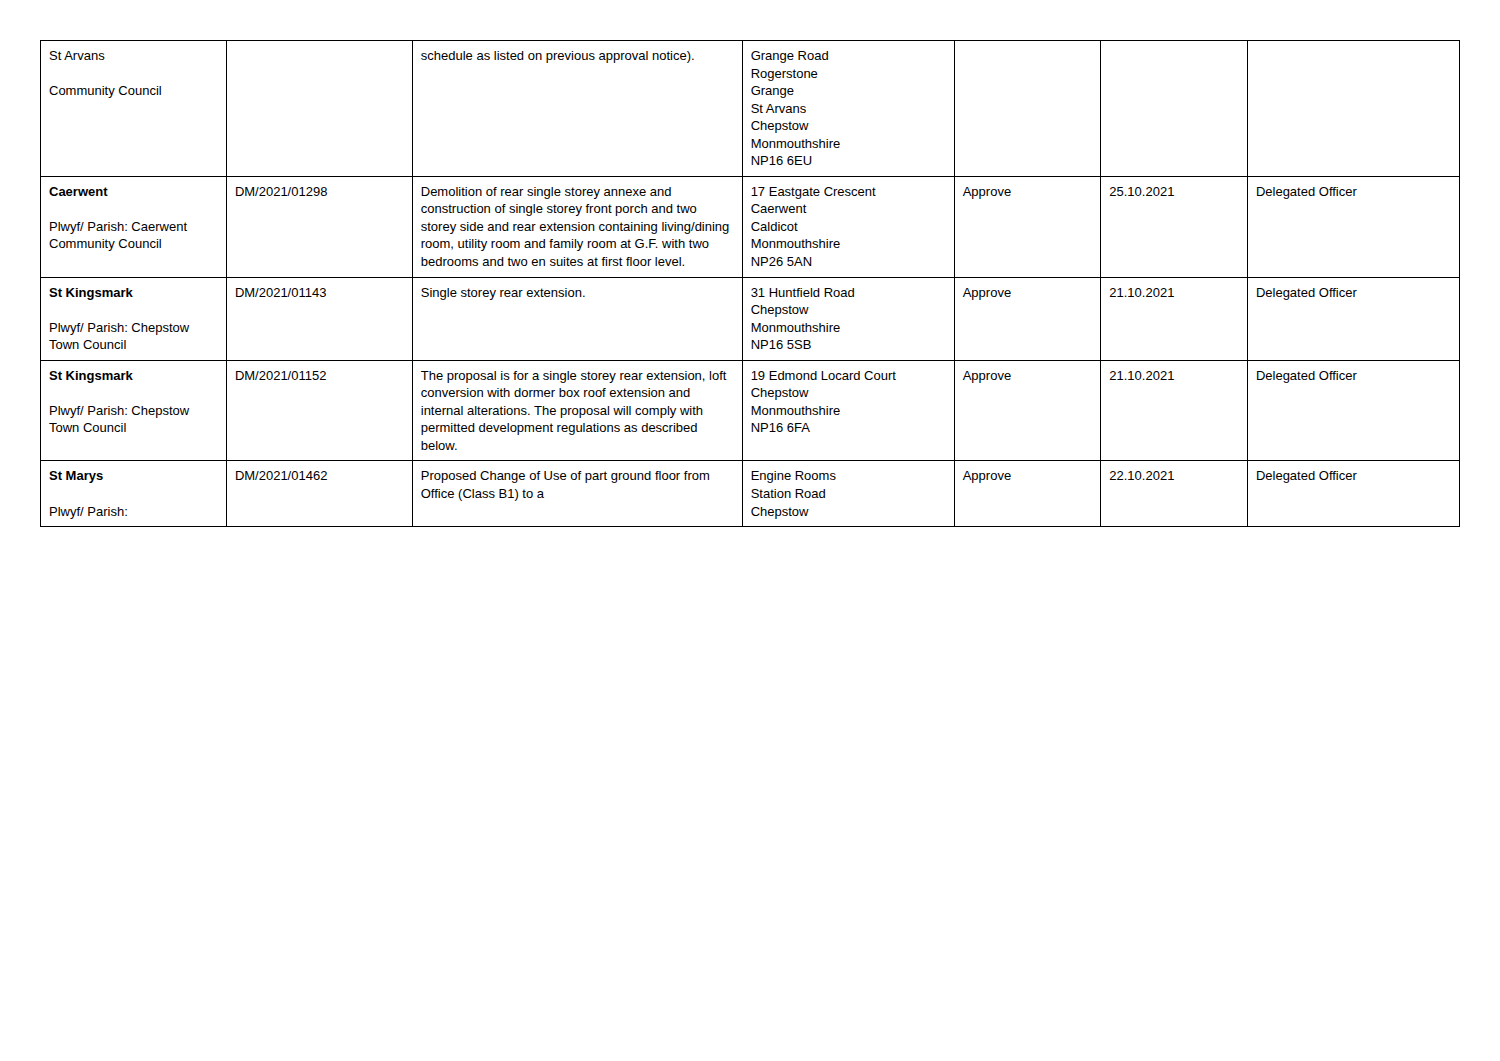| St Arvans Community Council | | schedule as listed on previous approval notice). | Grange Road Rogerstone Grange St Arvans Chepstow Monmouthshire NP16 6EU | | | |
| Caerwent Plwyf/ Parish: Caerwent Community Council | DM/2021/01298 | Demolition of rear single storey annexe and construction of single storey front porch and two storey side and rear extension containing living/dining room, utility room and family room at G.F. with two bedrooms and two en suites at first floor level. | 17 Eastgate Crescent Caerwent Caldicot Monmouthshire NP26 5AN | Approve | 25.10.2021 | Delegated Officer |
| St Kingsmark Plwyf/ Parish: Chepstow Town Council | DM/2021/01143 | Single storey rear extension. | 31 Huntfield Road Chepstow Monmouthshire NP16 5SB | Approve | 21.10.2021 | Delegated Officer |
| St Kingsmark Plwyf/ Parish: Chepstow Town Council | DM/2021/01152 | The proposal is for a single storey rear extension, loft conversion with dormer box roof extension and internal alterations. The proposal will comply with permitted development regulations as described below. | 19 Edmond Locard Court Chepstow Monmouthshire NP16 6FA | Approve | 21.10.2021 | Delegated Officer |
| St Marys Plwyf/ Parish: | DM/2021/01462 | Proposed Change of Use of part ground floor from Office (Class B1) to a | Engine Rooms Station Road Chepstow | Approve | 22.10.2021 | Delegated Officer |